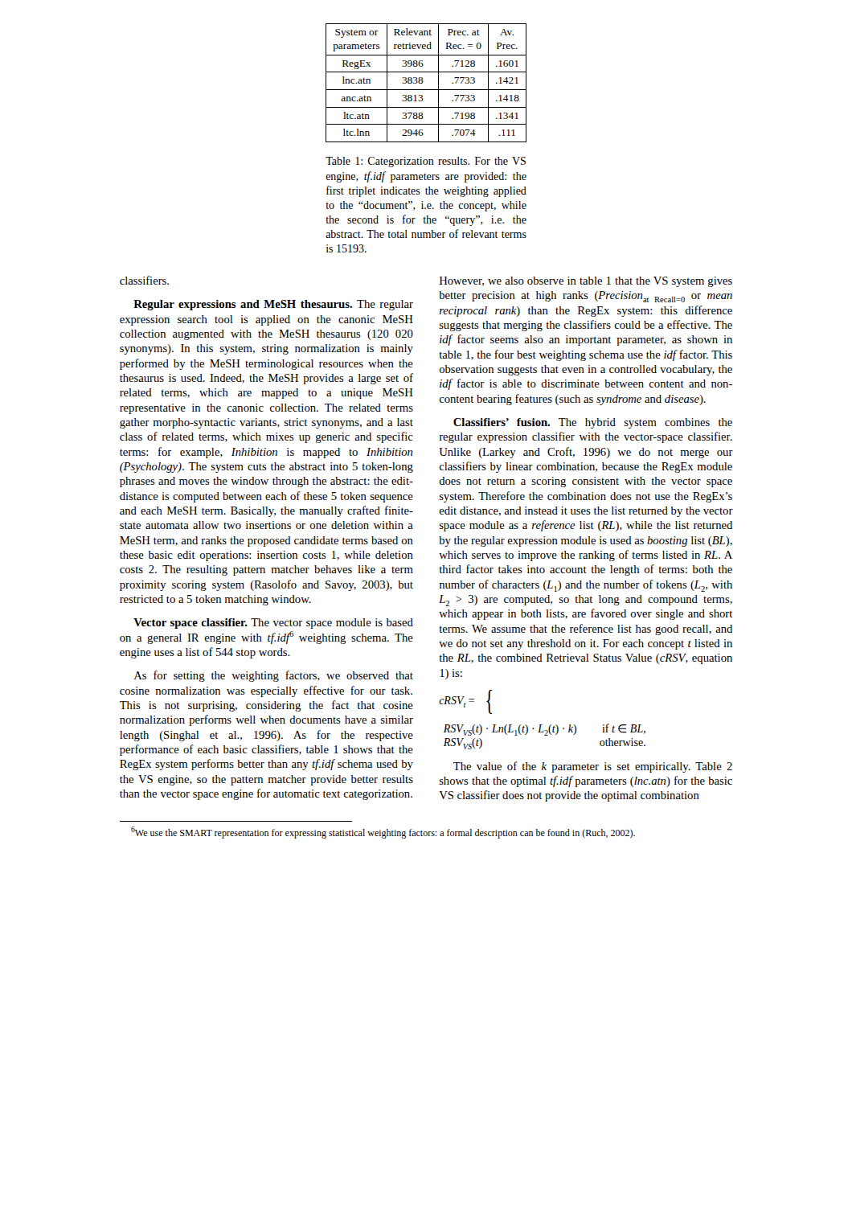Table 1: Categorization results. For the VS engine, tf.idf parameters are provided: the first triplet indicates the weighting applied to the “document”, i.e. the concept, while the second is for the “query”, i.e. the abstract. The total number of relevant terms is 15193.
| System or parameters | Relevant retrieved | Prec. at Rec. = 0 | Av. Prec. |
| --- | --- | --- | --- |
| RegEx | 3986 | .7128 | .1601 |
| lnc.atn | 3838 | .7733 | .1421 |
| anc.atn | 3813 | .7733 | .1418 |
| ltc.atn | 3788 | .7198 | .1341 |
| ltc.lnn | 2946 | .7074 | .111 |
classifiers.
Regular expressions and MeSH thesaurus. The regular expression search tool is applied on the canonic MeSH collection augmented with the MeSH thesaurus (120 020 synonyms). In this system, string normalization is mainly performed by the MeSH terminological resources when the thesaurus is used. Indeed, the MeSH provides a large set of related terms, which are mapped to a unique MeSH representative in the canonic collection. The related terms gather morpho-syntactic variants, strict synonyms, and a last class of related terms, which mixes up generic and specific terms: for example, Inhibition is mapped to Inhibition (Psychology). The system cuts the abstract into 5 token-long phrases and moves the window through the abstract: the edit-distance is computed between each of these 5 token sequence and each MeSH term. Basically, the manually crafted finite-state automata allow two insertions or one deletion within a MeSH term, and ranks the proposed candidate terms based on these basic edit operations: insertion costs 1, while deletion costs 2. The resulting pattern matcher behaves like a term proximity scoring system (Rasolofo and Savoy, 2003), but restricted to a 5 token matching window.
Vector space classifier. The vector space module is based on a general IR engine with tf.idf6 weighting schema. The engine uses a list of 544 stop words.
As for setting the weighting factors, we observed that cosine normalization was especially effective for our task. This is not surprising, considering the fact that cosine normalization performs well when documents have a similar length (Singhal et al., 1996). As for the respective performance of each basic classifiers, table 1 shows that the RegEx system performs better than any tf.idf schema used by the VS engine, so the pattern matcher provide better results than the vector space engine for automatic text categorization. However, we also observe in table 1 that the VS system gives better precision at high ranks (Precisionat Recall=0 or mean reciprocal rank) than the RegEx system: this difference suggests that merging the classifiers could be a effective. The idf factor seems also an important parameter, as shown in table 1, the four best weighting schema use the idf factor. This observation suggests that even in a controlled vocabulary, the idf factor is able to discriminate between content and non-content bearing features (such as syndrome and disease).
Classifiers’ fusion. The hybrid system combines the regular expression classifier with the vector-space classifier. Unlike (Larkey and Croft, 1996) we do not merge our classifiers by linear combination, because the RegEx module does not return a scoring consistent with the vector space system. Therefore the combination does not use the RegEx’s edit distance, and instead it uses the list returned by the vector space module as a reference list (RL), while the list returned by the regular expression module is used as boosting list (BL), which serves to improve the ranking of terms listed in RL. A third factor takes into account the length of terms: both the number of characters (L1) and the number of tokens (L2, with L2 > 3) are computed, so that long and compound terms, which appear in both lists, are favored over single and short terms. We assume that the reference list has good recall, and we do not set any threshold on it. For each concept t listed in the RL, the combined Retrieval Status Value (cRSV, equation 1) is:
cRSVt = {
| RSV VS ( t ) · Ln ( L 1 ( t ) · L 2 ( t ) · k ) | if t ∈ BL , |
| RSV VS ( t ) | otherwise. |
The value of the k parameter is set empirically. Table 2 shows that the optimal tf.idf parameters (lnc.atn) for the basic VS classifier does not provide the optimal combination
6We use the SMART representation for expressing statistical weighting factors: a formal description can be found in (Ruch, 2002).